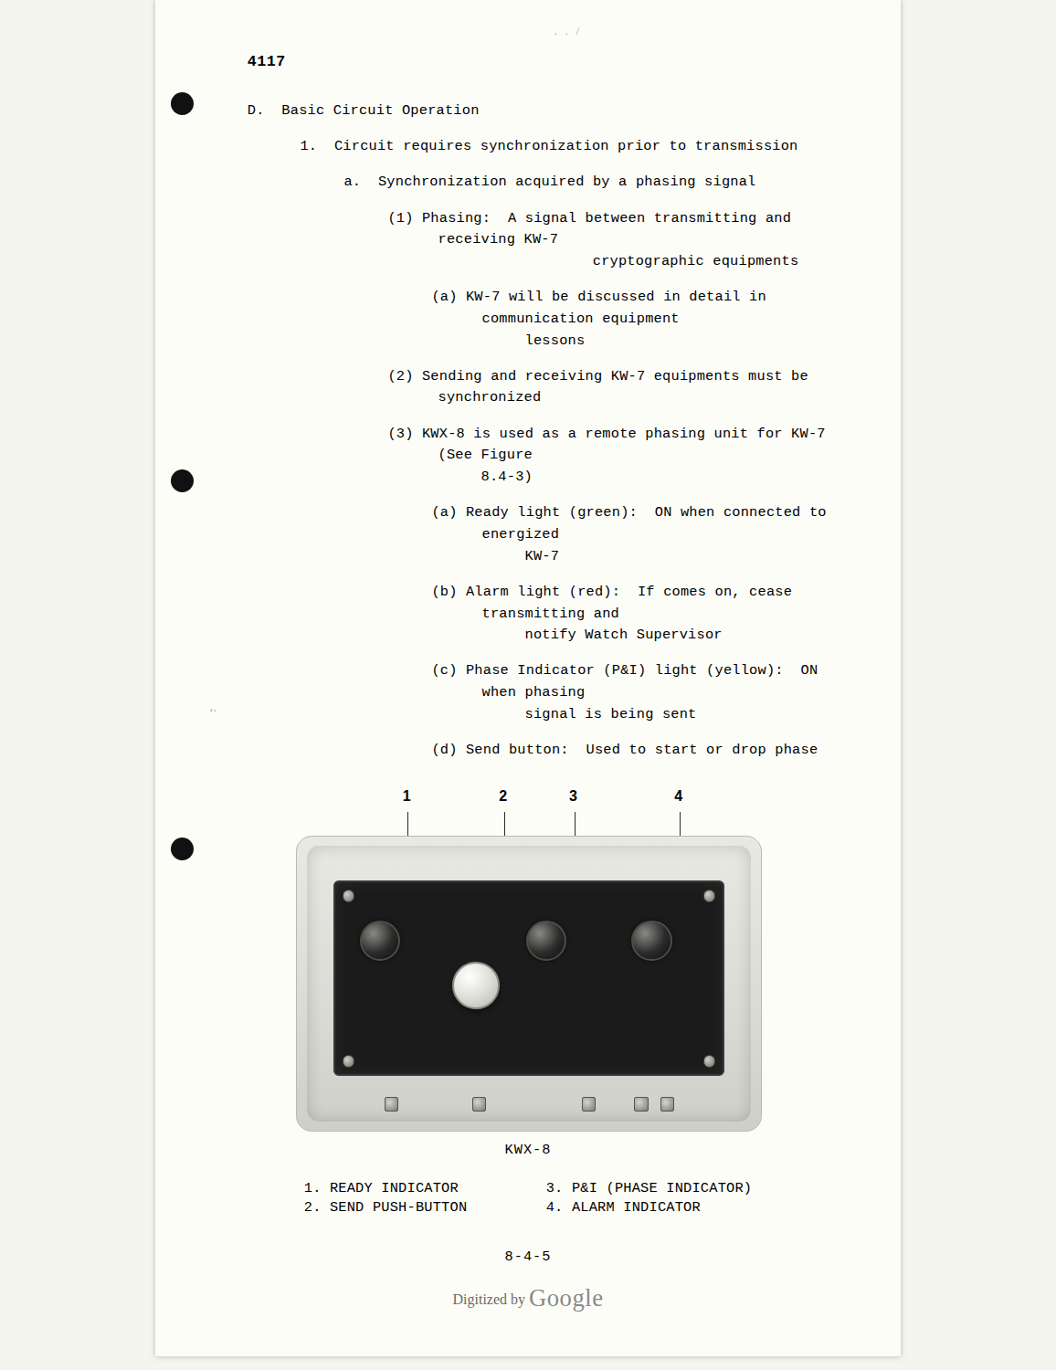. . /
ʻʼ
4117
D. Basic Circuit Operation
1. Circuit requires synchronization prior to transmission
a. Synchronization acquired by a phasing signal
(1) Phasing: A signal between transmitting and receiving KW-7
cryptographic equipments
(a) KW-7 will be discussed in detail in communication equipment
lessons
(2) Sending and receiving KW-7 equipments must be synchronized
(3) KWX-8 is used as a remote phasing unit for KW-7 (See Figure
8.4-3)
(a) Ready light (green): ON when connected to energized
KW-7
(b) Alarm light (red): If comes on, cease transmitting and
notify Watch Supervisor
(c) Phase Indicator (P&I) light (yellow): ON when phasing
signal is being sent
(d) Send button: Used to start or drop phase
1 2 3 4
KWX-8
| 1. READY INDICATOR | 3. P&I (PHASE INDICATOR) |
| 2. SEND PUSH-BUTTON | 4. ALARM INDICATOR |
8-4-5
Digitized by Google